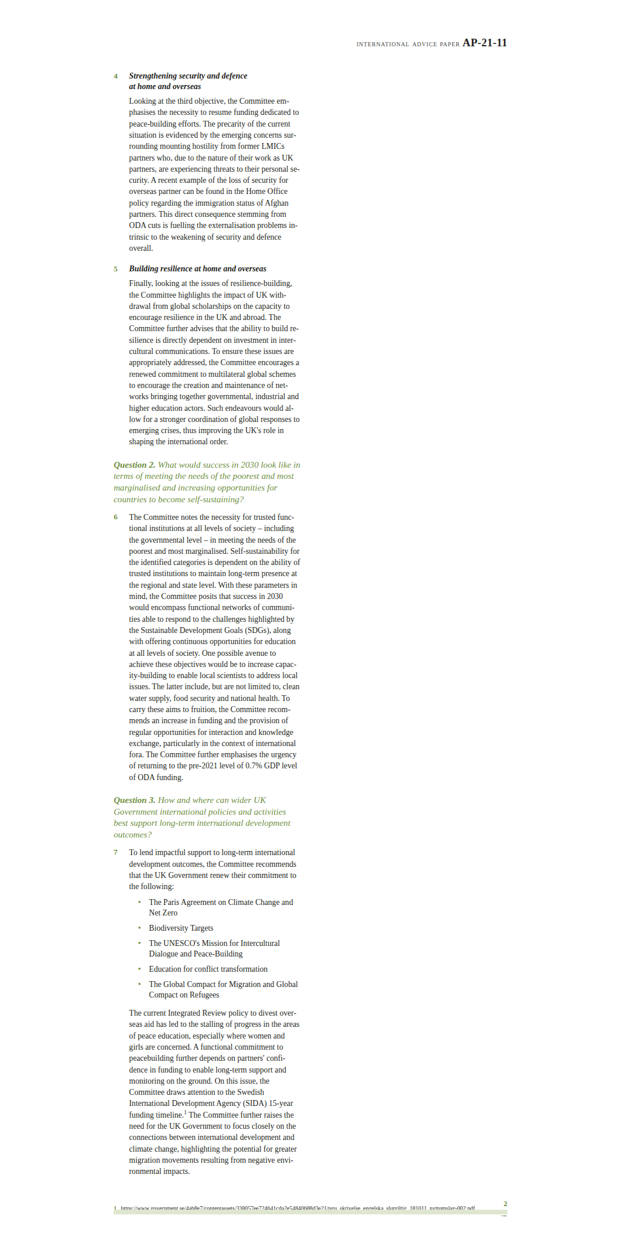international advice paper AP-21-11
4
Strengthening security and defence
at home and overseas
Looking at the third objective, the Committee emphasises the necessity to resume funding dedicated to peace-building efforts. The precarity of the current situation is evidenced by the emerging concerns surrounding mounting hostility from former LMICs partners who, due to the nature of their work as UK partners, are experiencing threats to their personal security. A recent example of the loss of security for overseas partner can be found in the Home Office policy regarding the immigration status of Afghan partners. This direct consequence stemming from ODA cuts is fuelling the externalisation problems intrinsic to the weakening of security and defence overall.
5
Building resilience at home and overseas
Finally, looking at the issues of resilience-building, the Committee highlights the impact of UK withdrawal from global scholarships on the capacity to encourage resilience in the UK and abroad. The Committee further advises that the ability to build resilience is directly dependent on investment in intercultural communications. To ensure these issues are appropriately addressed, the Committee encourages a renewed commitment to multilateral global schemes to encourage the creation and maintenance of networks bringing together governmental, industrial and higher education actors. Such endeavours would allow for a stronger coordination of global responses to emerging crises, thus improving the UK's role in shaping the international order.
Question 2. What would success in 2030 look like in terms of meeting the needs of the poorest and most marginalised and increasing opportunities for countries to become self-sustaining?
6
The Committee notes the necessity for trusted functional institutions at all levels of society – including the governmental level – in meeting the needs of the poorest and most marginalised. Self-sustainability for the identified categories is dependent on the ability of trusted institutions to maintain long-term presence at the regional and state level. With these parameters in mind, the Committee posits that success in 2030 would encompass functional networks of communities able to respond to the challenges highlighted by the Sustainable Development Goals (SDGs), along with offering continuous opportunities for education at all levels of society. One possible avenue to achieve these objectives would be to increase capacity-building to enable local scientists to address local issues. The latter include, but are not limited to, clean water supply, food security and national health. To carry these aims to fruition, the Committee recommends an increase in funding and the provision of regular opportunities for interaction and knowledge exchange, particularly in the context of international fora. The Committee further emphasises the urgency of returning to the pre-2021 level of 0.7% GDP level of ODA funding.
Question 3. How and where can wider UK Government international policies and activities best support long-term international development outcomes?
7
To lend impactful support to long-term international development outcomes, the Committee recommends that the UK Government renew their commitment to the following:
The Paris Agreement on Climate Change and Net Zero
Biodiversity Targets
The UNESCO's Mission for Intercultural Dialogue and Peace-Building
Education for conflict transformation
The Global Compact for Migration and Global Compact on Refugees
The current Integrated Review policy to divest overseas aid has led to the stalling of progress in the areas of peace education, especially where women and girls are concerned. A functional commitment to peacebuilding further depends on partners' confidence in funding to enable long-term support and monitoring on the ground. On this issue, the Committee draws attention to the Swedish International Development Agency (SIDA) 15-year funding timeline.1 The Committee further raises the need for the UK Government to focus closely on the connections between international development and climate change, highlighting the potential for greater migration movements resulting from negative environmental impacts.
1https://www.government.se/4ab8e7/contentassets/338057ee724641cda2e54840688d3e21/pgu_skrivelse_engelska_slutgiltig_181011_nyttomslag-002.pdf
2